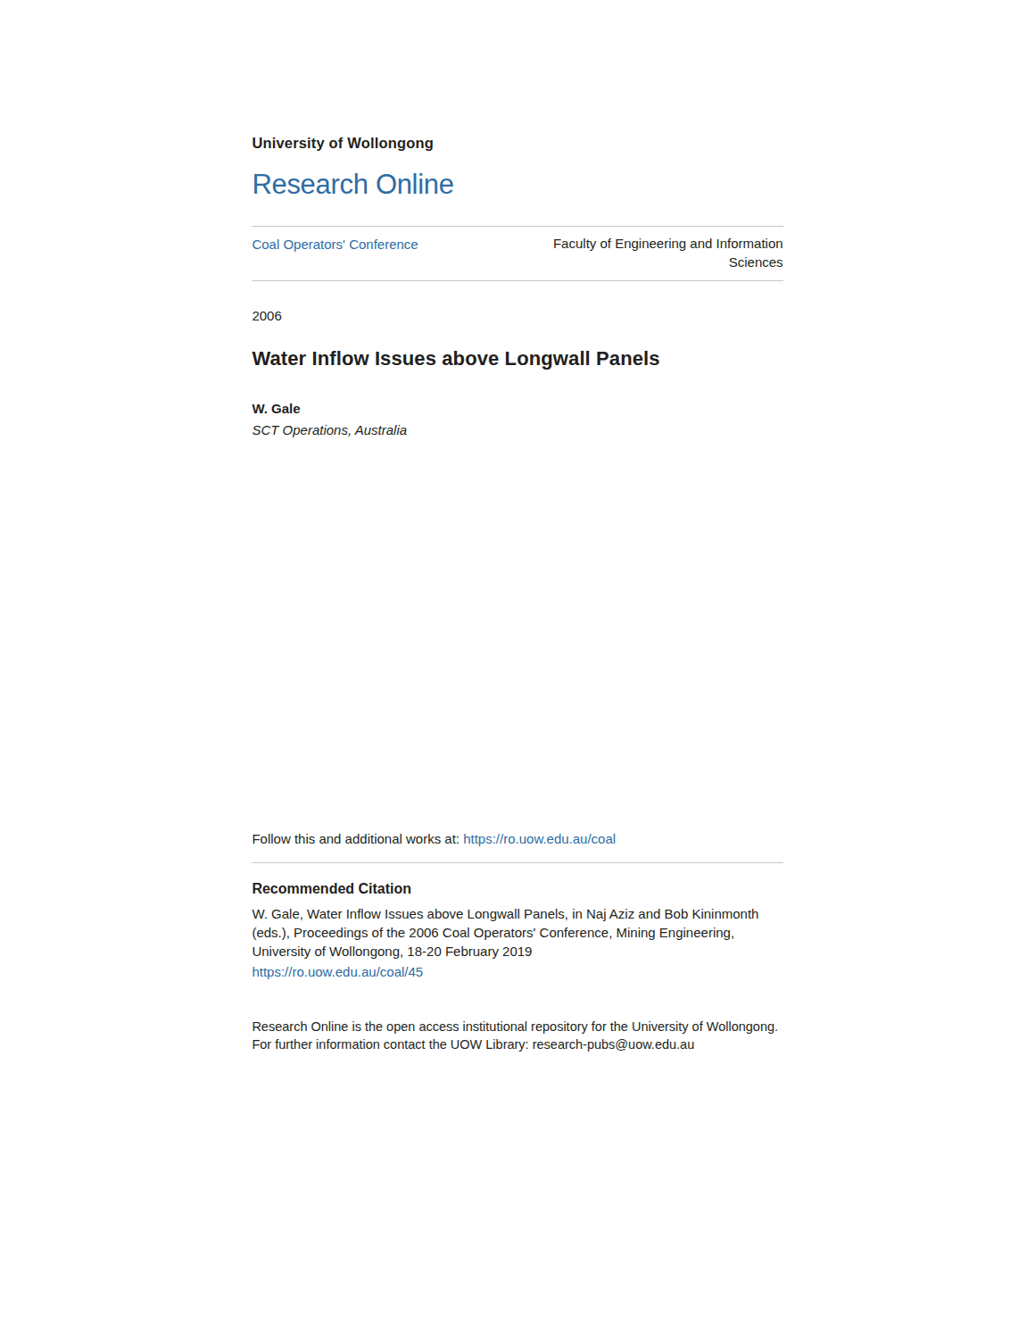University of Wollongong
Research Online
Coal Operators' Conference
Faculty of Engineering and Information Sciences
2006
Water Inflow Issues above Longwall Panels
W. Gale
SCT Operations, Australia
Follow this and additional works at: https://ro.uow.edu.au/coal
Recommended Citation
W. Gale, Water Inflow Issues above Longwall Panels, in Naj Aziz and Bob Kininmonth (eds.), Proceedings of the 2006 Coal Operators' Conference, Mining Engineering, University of Wollongong, 18-20 February 2019
https://ro.uow.edu.au/coal/45
Research Online is the open access institutional repository for the University of Wollongong. For further information contact the UOW Library: research-pubs@uow.edu.au